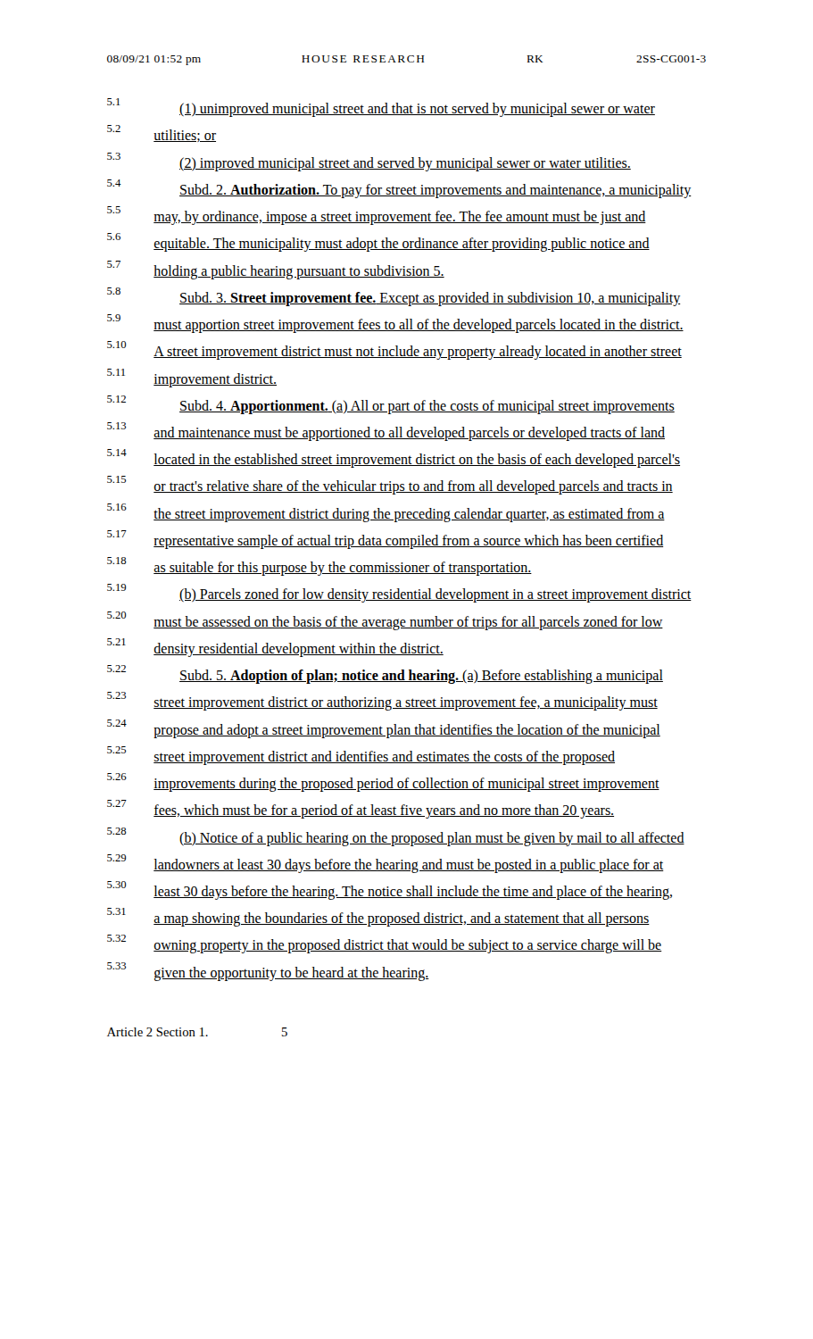08/09/21 01:52 pm
HOUSE RESEARCH
RK 2SS-CG001-3
| 5.1 | (1) unimproved municipal street and that is not served by municipal sewer or water |
| 5.2 | utilities; or |
| 5.3 | (2) improved municipal street and served by municipal sewer or water utilities. |
| 5.4 | Subd. 2. Authorization. To pay for street improvements and maintenance, a municipality |
| 5.5 | may, by ordinance, impose a street improvement fee. The fee amount must be just and |
| 5.6 | equitable. The municipality must adopt the ordinance after providing public notice and |
| 5.7 | holding a public hearing pursuant to subdivision 5. |
| 5.8 | Subd. 3. Street improvement fee. Except as provided in subdivision 10, a municipality |
| 5.9 | must apportion street improvement fees to all of the developed parcels located in the district. |
| 5.10 | A street improvement district must not include any property already located in another street |
| 5.11 | improvement district. |
| 5.12 | Subd. 4. Apportionment. (a) All or part of the costs of municipal street improvements |
| 5.13 | and maintenance must be apportioned to all developed parcels or developed tracts of land |
| 5.14 | located in the established street improvement district on the basis of each developed parcel's |
| 5.15 | or tract's relative share of the vehicular trips to and from all developed parcels and tracts in |
| 5.16 | the street improvement district during the preceding calendar quarter, as estimated from a |
| 5.17 | representative sample of actual trip data compiled from a source which has been certified |
| 5.18 | as suitable for this purpose by the commissioner of transportation. |
| 5.19 | (b) Parcels zoned for low density residential development in a street improvement district |
| 5.20 | must be assessed on the basis of the average number of trips for all parcels zoned for low |
| 5.21 | density residential development within the district. |
| 5.22 | Subd. 5. Adoption of plan; notice and hearing. (a) Before establishing a municipal |
| 5.23 | street improvement district or authorizing a street improvement fee, a municipality must |
| 5.24 | propose and adopt a street improvement plan that identifies the location of the municipal |
| 5.25 | street improvement district and identifies and estimates the costs of the proposed |
| 5.26 | improvements during the proposed period of collection of municipal street improvement |
| 5.27 | fees, which must be for a period of at least five years and no more than 20 years. |
| 5.28 | (b) Notice of a public hearing on the proposed plan must be given by mail to all affected |
| 5.29 | landowners at least 30 days before the hearing and must be posted in a public place for at |
| 5.30 | least 30 days before the hearing. The notice shall include the time and place of the hearing, |
| 5.31 | a map showing the boundaries of the proposed district, and a statement that all persons |
| 5.32 | owning property in the proposed district that would be subject to a service charge will be |
| 5.33 | given the opportunity to be heard at the hearing. |
Article 2 Section 1. 5